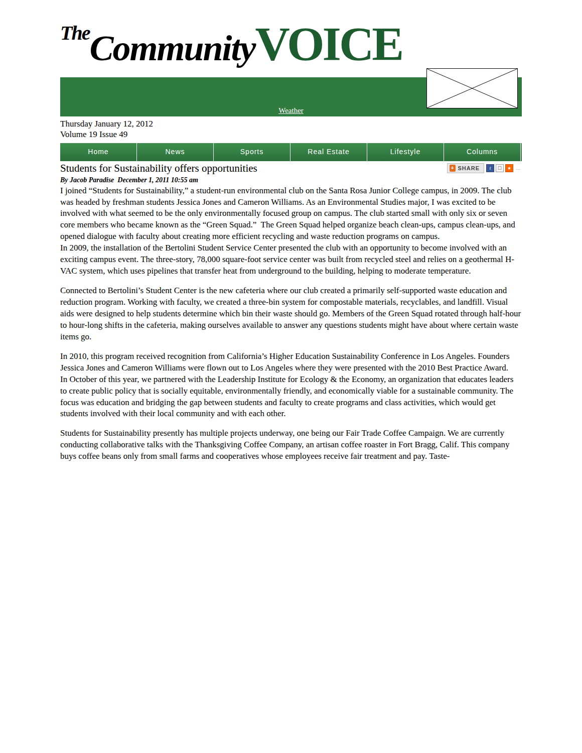The Community VOICE
Weather
Thursday January 12, 2012
Volume 19 Issue 49
Home News Sports Real Estate Lifestyle Columns
Students for Sustainability offers opportunities
+SHARE f ☐ ★ …
By Jacob Paradise December 1, 2011 10:55 am
I joined “Students for Sustainability,” a student-run environmental club on the Santa Rosa Junior College campus, in 2009. The club was headed by freshman students Jessica Jones and Cameron Williams. As an Environmental Studies major, I was excited to be involved with what seemed to be the only environmentally focused group on campus. The club started small with only six or seven core members who became known as the “Green Squad.” The Green Squad helped organize beach clean-ups, campus clean-ups, and opened dialogue with faculty about creating more efficient recycling and waste reduction programs on campus.
In 2009, the installation of the Bertolini Student Service Center presented the club with an opportunity to become involved with an exciting campus event. The three-story, 78,000 square-foot service center was built from recycled steel and relies on a geothermal H-VAC system, which uses pipelines that transfer heat from underground to the building, helping to moderate temperature.
Connected to Bertolini’s Student Center is the new cafeteria where our club created a primarily self-supported waste education and reduction program. Working with faculty, we created a three-bin system for compostable materials, recyclables, and landfill. Visual aids were designed to help students determine which bin their waste should go. Members of the Green Squad rotated through half-hour to hour-long shifts in the cafeteria, making ourselves available to answer any questions students might have about where certain waste items go.
In 2010, this program received recognition from California’s Higher Education Sustainability Conference in Los Angeles. Founders Jessica Jones and Cameron Williams were flown out to Los Angeles where they were presented with the 2010 Best Practice Award.
In October of this year, we partnered with the Leadership Institute for Ecology & the Economy, an organization that educates leaders to create public policy that is socially equitable, environmentally friendly, and economically viable for a sustainable community. The focus was education and bridging the gap between students and faculty to create programs and class activities, which would get students involved with their local community and with each other.
Students for Sustainability presently has multiple projects underway, one being our Fair Trade Coffee Campaign. We are currently conducting collaborative talks with the Thanksgiving Coffee Company, an artisan coffee roaster in Fort Bragg, Calif. This company buys coffee beans only from small farms and cooperatives whose employees receive fair treatment and pay. Taste-